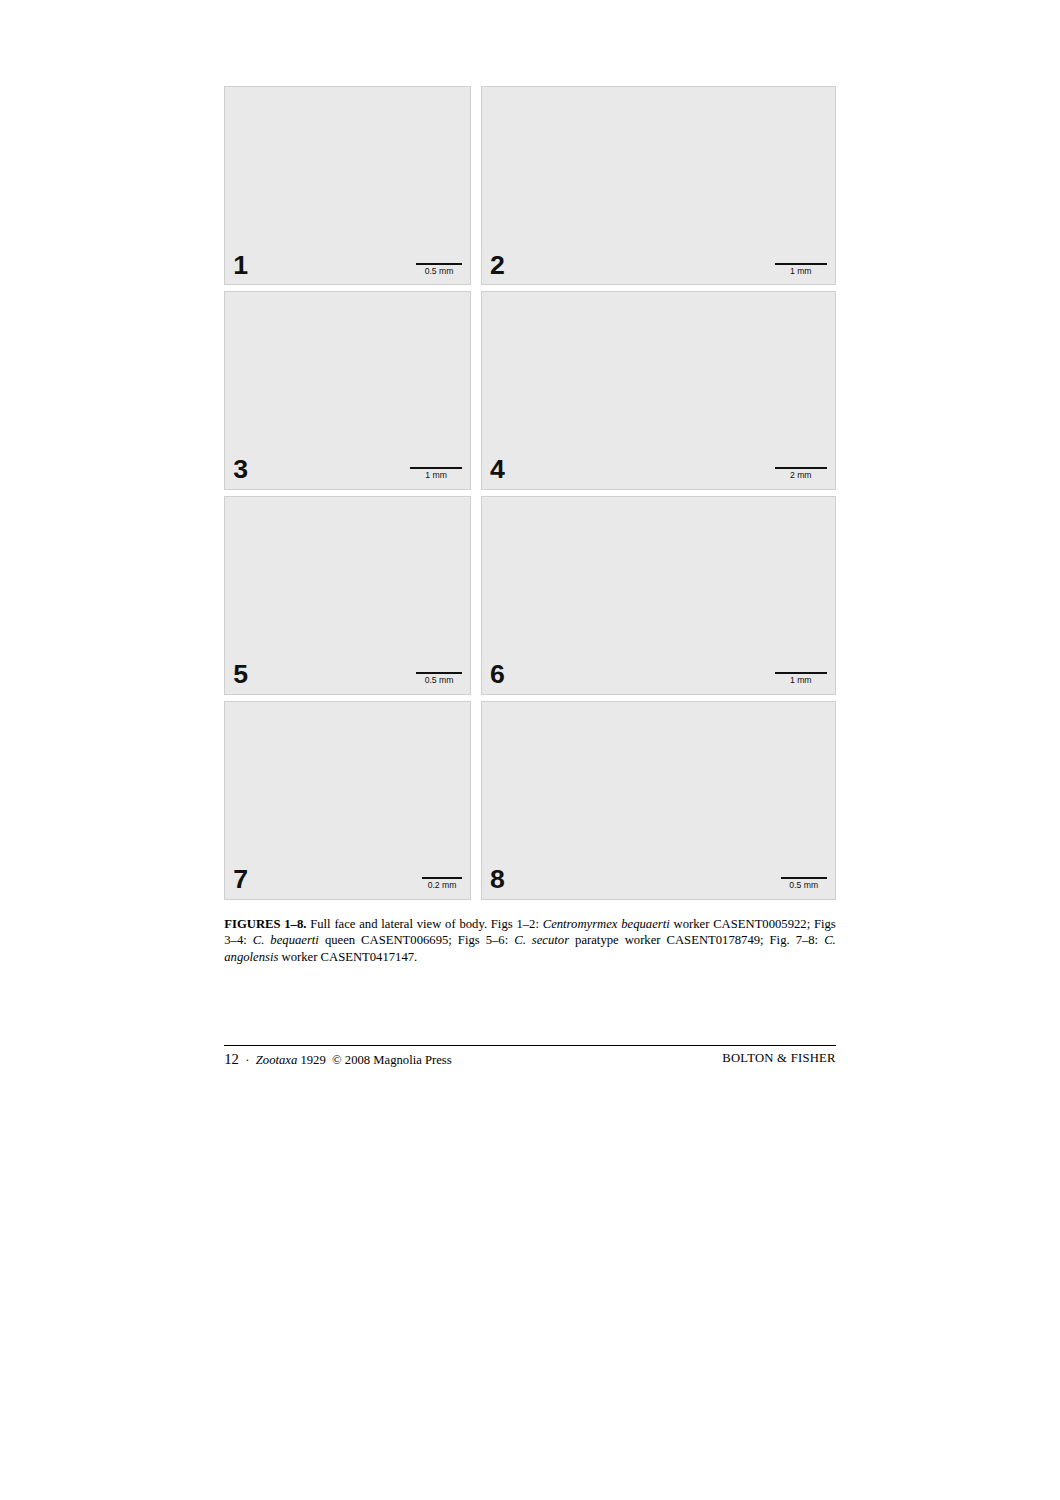| 1 0.5 mm | 2 1 mm |
| 3 1 mm | 4 2 mm |
| 5 0.5 mm | 6 1 mm |
| 7 0.2 mm | 8 0.5 mm |
FIGURES 1–8. Full face and lateral view of body. Figs 1–2: Centromyrmex bequaerti worker CASENT0005922; Figs 3–4: C. bequaerti queen CASENT006695; Figs 5–6: C. secutor paratype worker CASENT0178749; Fig. 7–8: C. angolensis worker CASENT0417147.
12 · Zootaxa 1929 © 2008 Magnolia Press
BOLTON & FISHER